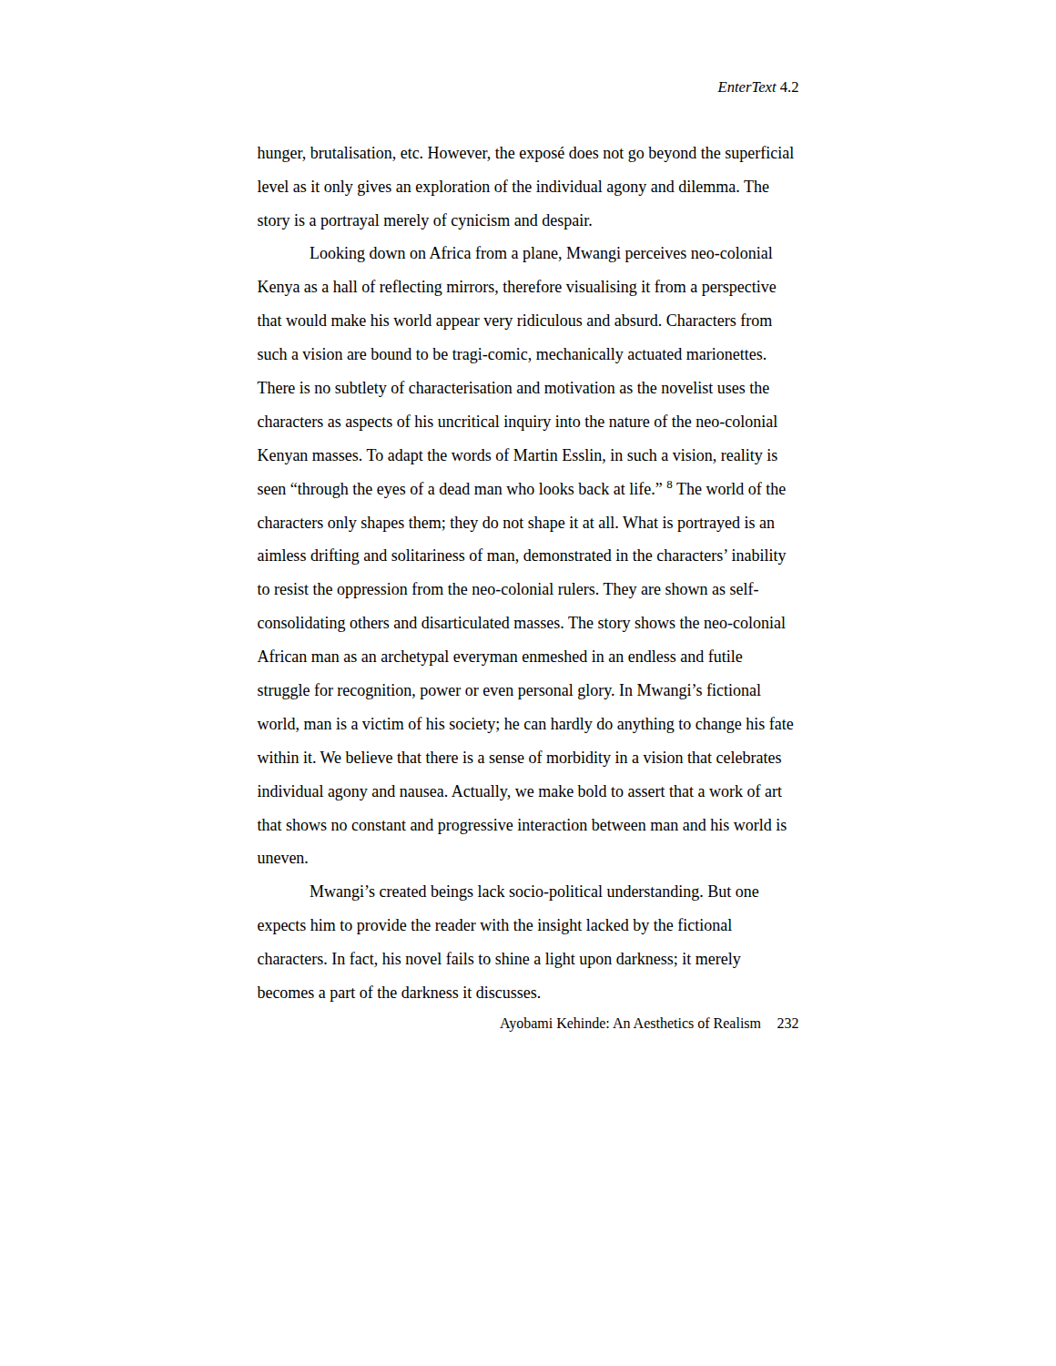EnterText 4.2
hunger, brutalisation, etc. However, the exposé does not go beyond the superficial level as it only gives an exploration of the individual agony and dilemma. The story is a portrayal merely of cynicism and despair.
Looking down on Africa from a plane, Mwangi perceives neo-colonial Kenya as a hall of reflecting mirrors, therefore visualising it from a perspective that would make his world appear very ridiculous and absurd. Characters from such a vision are bound to be tragi-comic, mechanically actuated marionettes. There is no subtlety of characterisation and motivation as the novelist uses the characters as aspects of his uncritical inquiry into the nature of the neo-colonial Kenyan masses. To adapt the words of Martin Esslin, in such a vision, reality is seen “through the eyes of a dead man who looks back at life.” 8 The world of the characters only shapes them; they do not shape it at all. What is portrayed is an aimless drifting and solitariness of man, demonstrated in the characters’ inability to resist the oppression from the neo-colonial rulers. They are shown as self-consolidating others and disarticulated masses. The story shows the neo-colonial African man as an archetypal everyman enmeshed in an endless and futile struggle for recognition, power or even personal glory. In Mwangi’s fictional world, man is a victim of his society; he can hardly do anything to change his fate within it. We believe that there is a sense of morbidity in a vision that celebrates individual agony and nausea. Actually, we make bold to assert that a work of art that shows no constant and progressive interaction between man and his world is uneven.
Mwangi’s created beings lack socio-political understanding. But one expects him to provide the reader with the insight lacked by the fictional characters. In fact, his novel fails to shine a light upon darkness; it merely becomes a part of the darkness it discusses.
Ayobami Kehinde: An Aesthetics of Realism 232